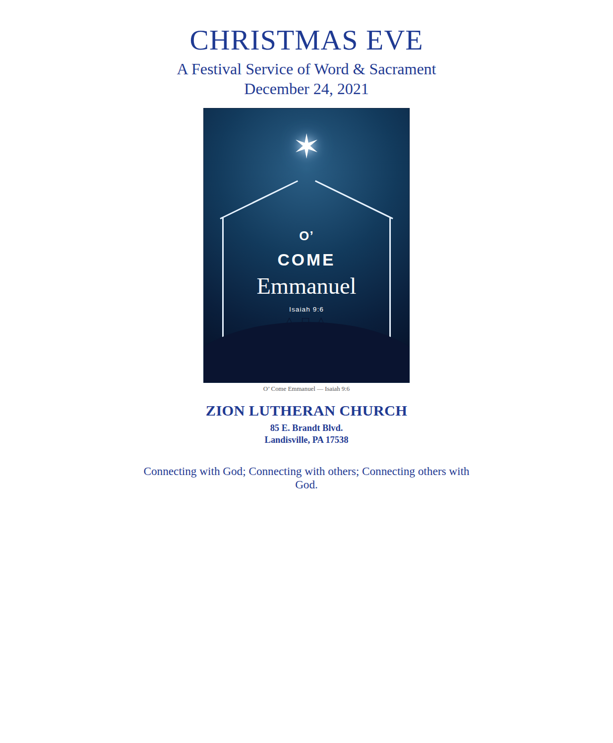CHRISTMAS EVE
A Festival Service of Word & Sacrament December 24, 2021
✶
O’
COME
Emmanuel
Isaiah 9:6
△ ◻ △
O’ Come Emmanuel — Isaiah 9:6
ZION LUTHERAN CHURCH
85 E. Brandt Blvd.
Landisville, PA 17538
Connecting with God; Connecting with others; Connecting others with God.